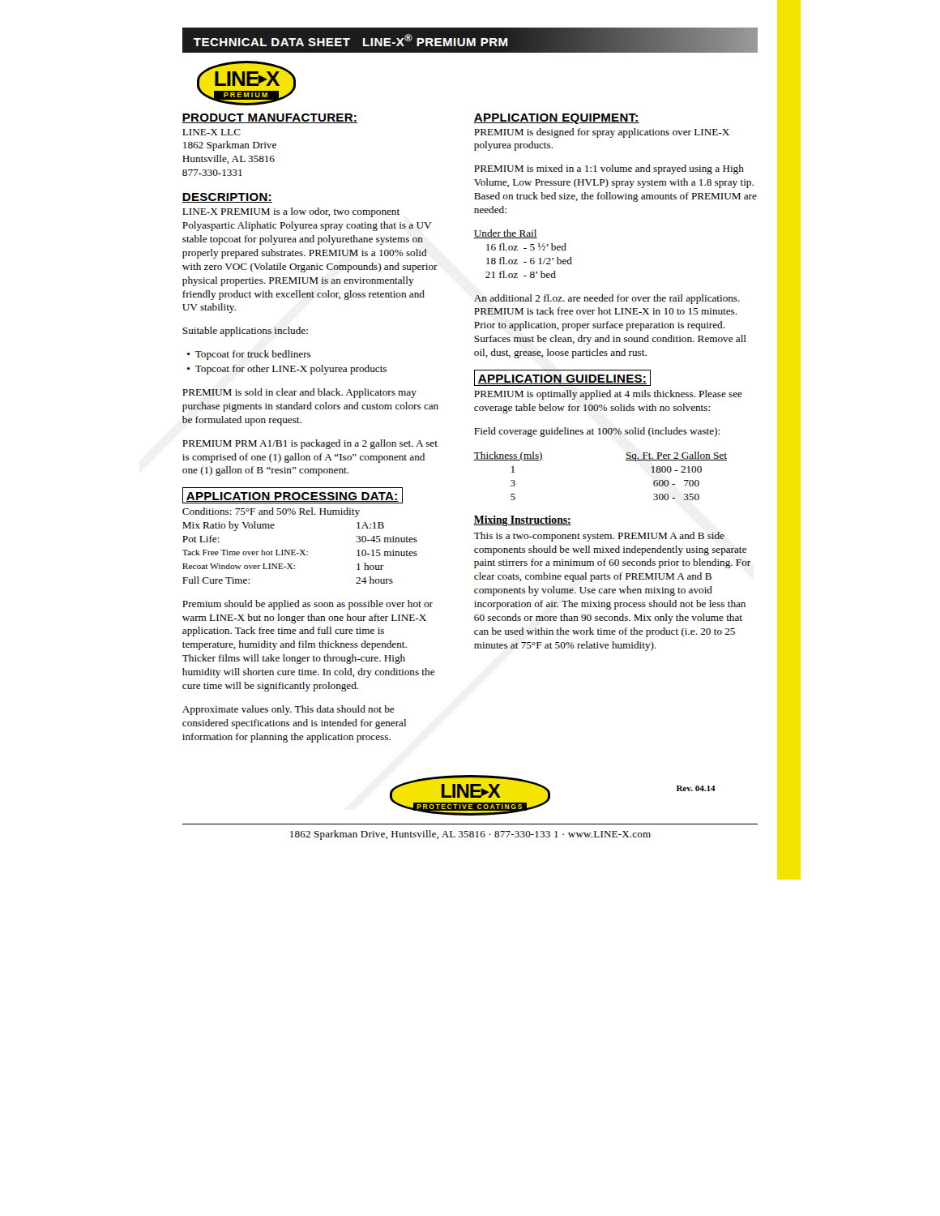Technical Data Sheet LINE-X® PREMIUM PRM
LINE▸X PREMIUM
Product Manufacturer:
LINE-X LLC
1862 Sparkman Drive
Huntsville, AL 35816
877-330-1331
Description:
LINE-X PREMIUM is a low odor, two component Polyaspartic Aliphatic Polyurea spray coating that is a UV stable topcoat for polyurea and polyurethane systems on properly prepared substrates. PREMIUM is a 100% solid with zero VOC (Volatile Organic Compounds) and superior physical properties. PREMIUM is an environmentally friendly product with excellent color, gloss retention and UV stability.
Suitable applications include:
Topcoat for truck bedliners
Topcoat for other LINE-X polyurea products
PREMIUM is sold in clear and black. Applicators may purchase pigments in standard colors and custom colors can be formulated upon request.
PREMIUM PRM A1/B1 is packaged in a 2 gallon set. A set is comprised of one (1) gallon of A “Iso” component and one (1) gallon of B “resin” component.
Application Processing Data:
| Conditions: 75°F and 50% Rel. Humidity |
| Mix Ratio by Volume | 1A:1B |
| Pot Life: | 30-45 minutes |
| Tack Free Time over hot LINE-X: | 10-15 minutes |
| Recoat Window over LINE-X: | 1 hour |
| Full Cure Time: | 24 hours |
Premium should be applied as soon as possible over hot or warm LINE-X but no longer than one hour after LINE-X application. Tack free time and full cure time is temperature, humidity and film thickness dependent. Thicker films will take longer to through-cure. High humidity will shorten cure time. In cold, dry conditions the cure time will be significantly prolonged.
Approximate values only. This data should not be considered specifications and is intended for general information for planning the application process.
Application Equipment:
PREMIUM is designed for spray applications over LINE-X polyurea products.
PREMIUM is mixed in a 1:1 volume and sprayed using a High Volume, Low Pressure (HVLP) spray system with a 1.8 spray tip. Based on truck bed size, the following amounts of PREMIUM are needed:
Under the Rail
16 fl.oz - 5 ½’ bed
18 fl.oz - 6 1/2’ bed
21 fl.oz - 8’ bed
An additional 2 fl.oz. are needed for over the rail applications.
PREMIUM is tack free over hot LINE-X in 10 to 15 minutes.
Prior to application, proper surface preparation is required. Surfaces must be clean, dry and in sound condition. Remove all oil, dust, grease, loose particles and rust.
Application Guidelines:
PREMIUM is optimally applied at 4 mils thickness. Please see coverage table below for 100% solids with no solvents:
Field coverage guidelines at 100% solid (includes waste):
Thickness (mls)
Sq. Ft. Per 2 Gallon Set
1
1800 - 2100
3
600 - 700
5
300 - 350
Mixing Instructions:
This is a two-component system. PREMIUM A and B side components should be well mixed independently using separate paint stirrers for a minimum of 60 seconds prior to blending. For clear coats, combine equal parts of PREMIUM A and B components by volume. Use care when mixing to avoid incorporation of air. The mixing process should not be less than 60 seconds or more than 90 seconds. Mix only the volume that can be used within the work time of the product (i.e. 20 to 25 minutes at 75°F at 50% relative humidity).
LINE▸X PROTECTIVE COATINGS
Rev. 04.14
1862 Sparkman Drive, Huntsville, AL 35816 · 877-330-133 1 · www.LINE-X.com